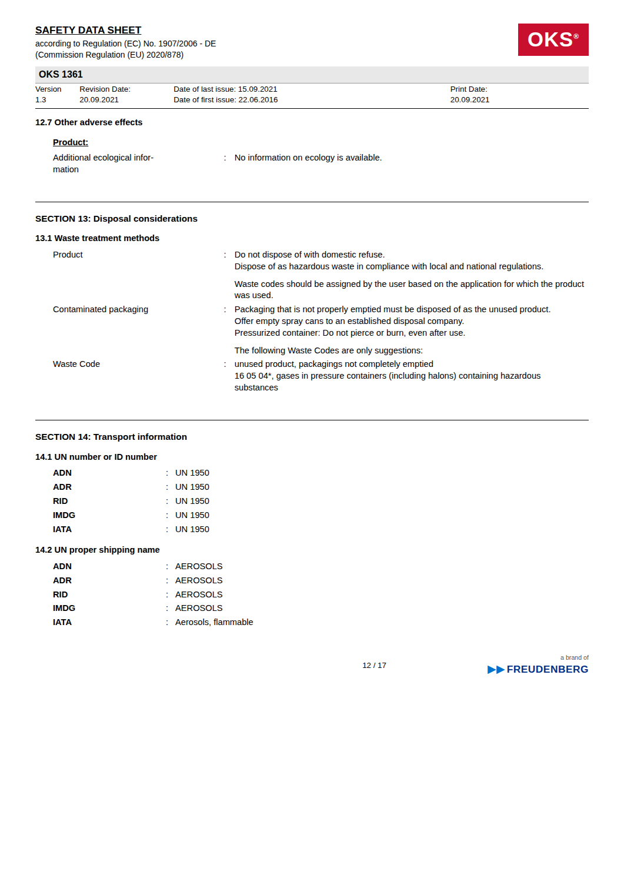SAFETY DATA SHEET
according to Regulation (EC) No. 1907/2006 - DE
(Commission Regulation (EU) 2020/878)
OKS®
OKS 1361
| Version 1.3 | Revision Date: 20.09.2021 | Date of last issue: 15.09.2021 Date of first issue: 22.06.2016 | Print Date: 20.09.2021 |
12.7 Other adverse effects
Product:
| Additional ecological infor- mation | : | No information on ecology is available. |
SECTION 13: Disposal considerations
13.1 Waste treatment methods
| Product | : | Do not dispose of with domestic refuse. Dispose of as hazardous waste in compliance with local and national regulations. Waste codes should be assigned by the user based on the application for which the product was used. |
| Contaminated packaging | : | Packaging that is not properly emptied must be disposed of as the unused product. Offer empty spray cans to an established disposal company. Pressurized container: Do not pierce or burn, even after use. The following Waste Codes are only suggestions: |
| Waste Code | : | unused product, packagings not completely emptied 16 05 04*, gases in pressure containers (including halons) containing hazardous substances |
SECTION 14: Transport information
14.1 UN number or ID number
| ADN | : | UN 1950 |
| ADR | : | UN 1950 |
| RID | : | UN 1950 |
| IMDG | : | UN 1950 |
| IATA | : | UN 1950 |
14.2 UN proper shipping name
| ADN | : | AEROSOLS |
| ADR | : | AEROSOLS |
| RID | : | AEROSOLS |
| IMDG | : | AEROSOLS |
| IATA | : | Aerosols, flammable |
12 / 17
a brand of
▶▶ FREUDENBERG